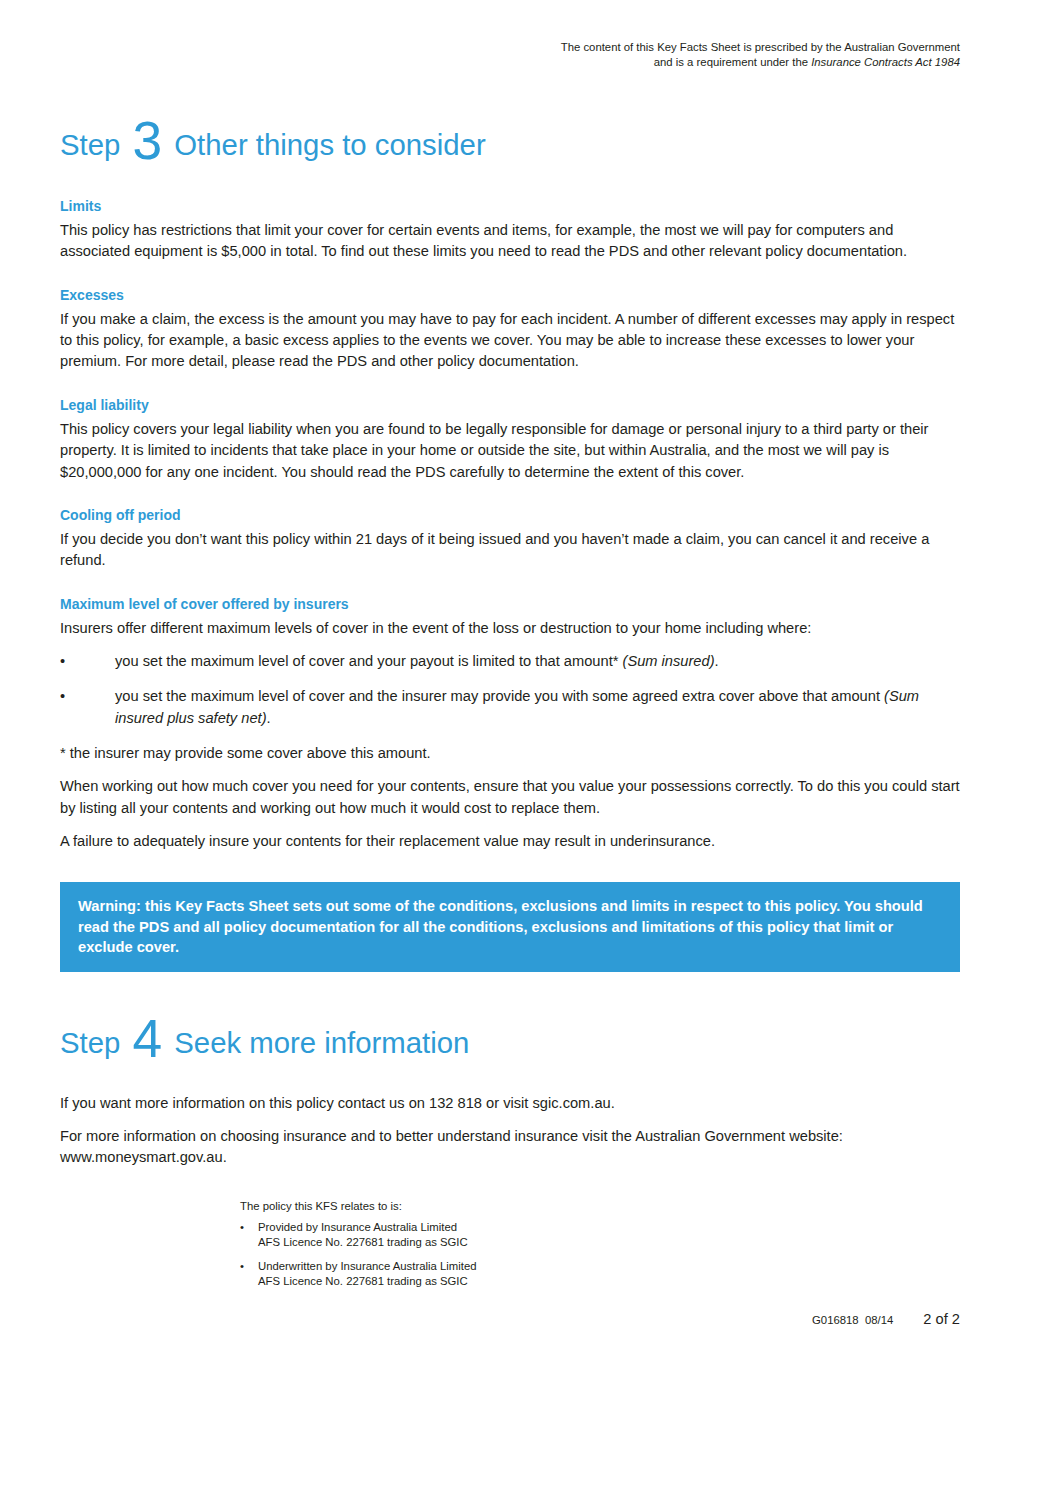The content of this Key Facts Sheet is prescribed by the Australian Government
and is a requirement under the Insurance Contracts Act 1984
Step 3 Other things to consider
Limits
This policy has restrictions that limit your cover for certain events and items, for example, the most we will pay for computers and associated equipment is $5,000 in total. To find out these limits you need to read the PDS and other relevant policy documentation.
Excesses
If you make a claim, the excess is the amount you may have to pay for each incident. A number of different excesses may apply in respect to this policy, for example, a basic excess applies to the events we cover. You may be able to increase these excesses to lower your premium. For more detail, please read the PDS and other policy documentation.
Legal liability
This policy covers your legal liability when you are found to be legally responsible for damage or personal injury to a third party or their property. It is limited to incidents that take place in your home or outside the site, but within Australia, and the most we will pay is $20,000,000 for any one incident. You should read the PDS carefully to determine the extent of this cover.
Cooling off period
If you decide you don’t want this policy within 21 days of it being issued and you haven’t made a claim, you can cancel it and receive a refund.
Maximum level of cover offered by insurers
Insurers offer different maximum levels of cover in the event of the loss or destruction to your home including where:
you set the maximum level of cover and your payout is limited to that amount* (Sum insured).
you set the maximum level of cover and the insurer may provide you with some agreed extra cover above that amount (Sum insured plus safety net).
* the insurer may provide some cover above this amount.
When working out how much cover you need for your contents, ensure that you value your possessions correctly. To do this you could start by listing all your contents and working out how much it would cost to replace them.
A failure to adequately insure your contents for their replacement value may result in underinsurance.
Warning: this Key Facts Sheet sets out some of the conditions, exclusions and limits in respect to this policy. You should read the PDS and all policy documentation for all the conditions, exclusions and limitations of this policy that limit or exclude cover.
Step 4 Seek more information
If you want more information on this policy contact us on 132 818 or visit sgic.com.au.
For more information on choosing insurance and to better understand insurance visit the Australian Government website: www.moneysmart.gov.au.
The policy this KFS relates to is:
Provided by Insurance Australia Limited
AFS Licence No. 227681 trading as SGIC
Underwritten by Insurance Australia Limited
AFS Licence No. 227681 trading as SGIC
G016818 08/14 2 of 2